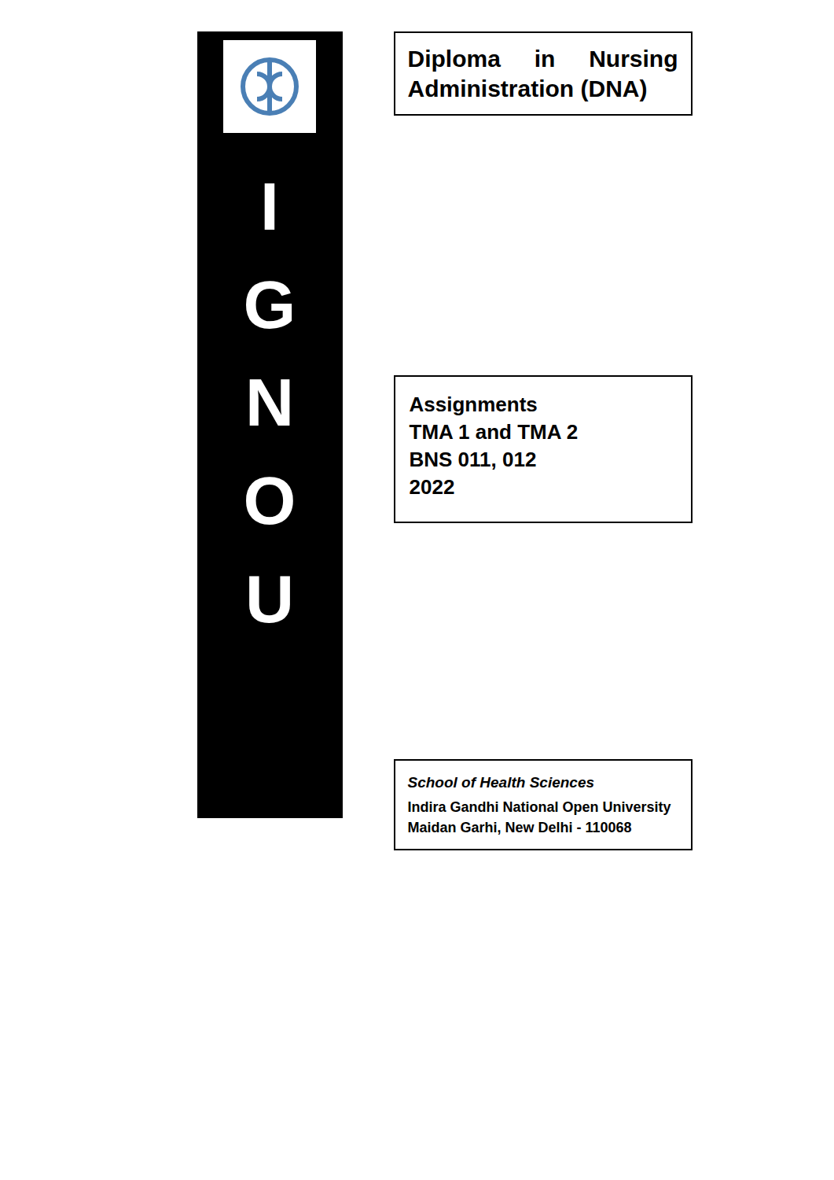I G N O U
Diploma in Nursing Administration (DNA)
Assignments
TMA 1 and TMA 2
BNS 011, 012
2022
School of Health Sciences
Indira Gandhi National Open University
Maidan Garhi, New Delhi - 110068